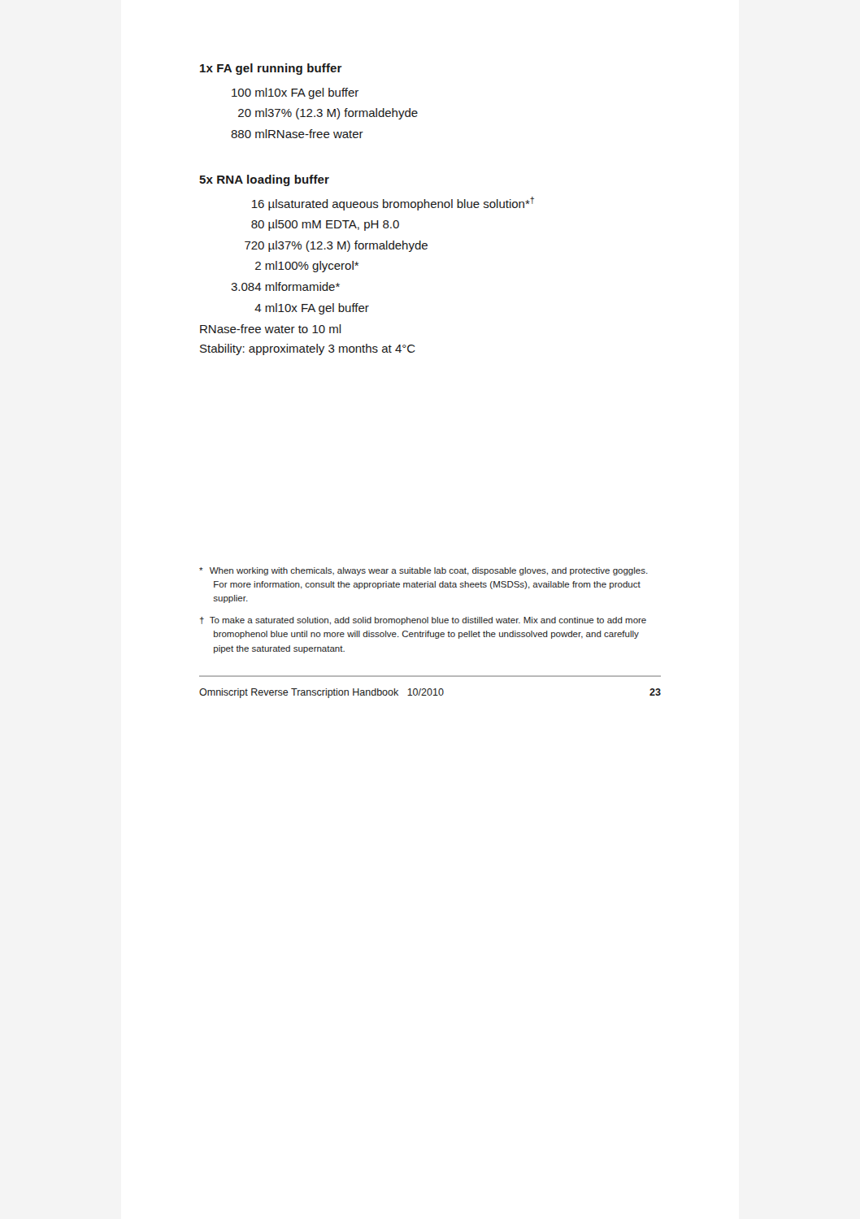1x FA gel running buffer
| 100 ml | 10x FA gel buffer |
| 20 ml | 37% (12.3 M) formaldehyde |
| 880 ml | RNase-free water |
5x RNA loading buffer
| 16 µl | saturated aqueous bromophenol blue solution* † |
| 80 µl | 500 mM EDTA, pH 8.0 |
| 720 µl | 37% (12.3 M) formaldehyde |
| 2 ml | 100% glycerol* |
| 3.084 ml | formamide* |
| 4 ml | 10x FA gel buffer |
RNase-free water to 10 ml
Stability: approximately 3 months at 4°C
*When working with chemicals, always wear a suitable lab coat, disposable gloves, and protective goggles. For more information, consult the appropriate material data sheets (MSDSs), available from the product supplier.
†To make a saturated solution, add solid bromophenol blue to distilled water. Mix and continue to add more bromophenol blue until no more will dissolve. Centrifuge to pellet the undissolved powder, and carefully pipet the saturated supernatant.
Omniscript Reverse Transcription Handbook 10/2010 23